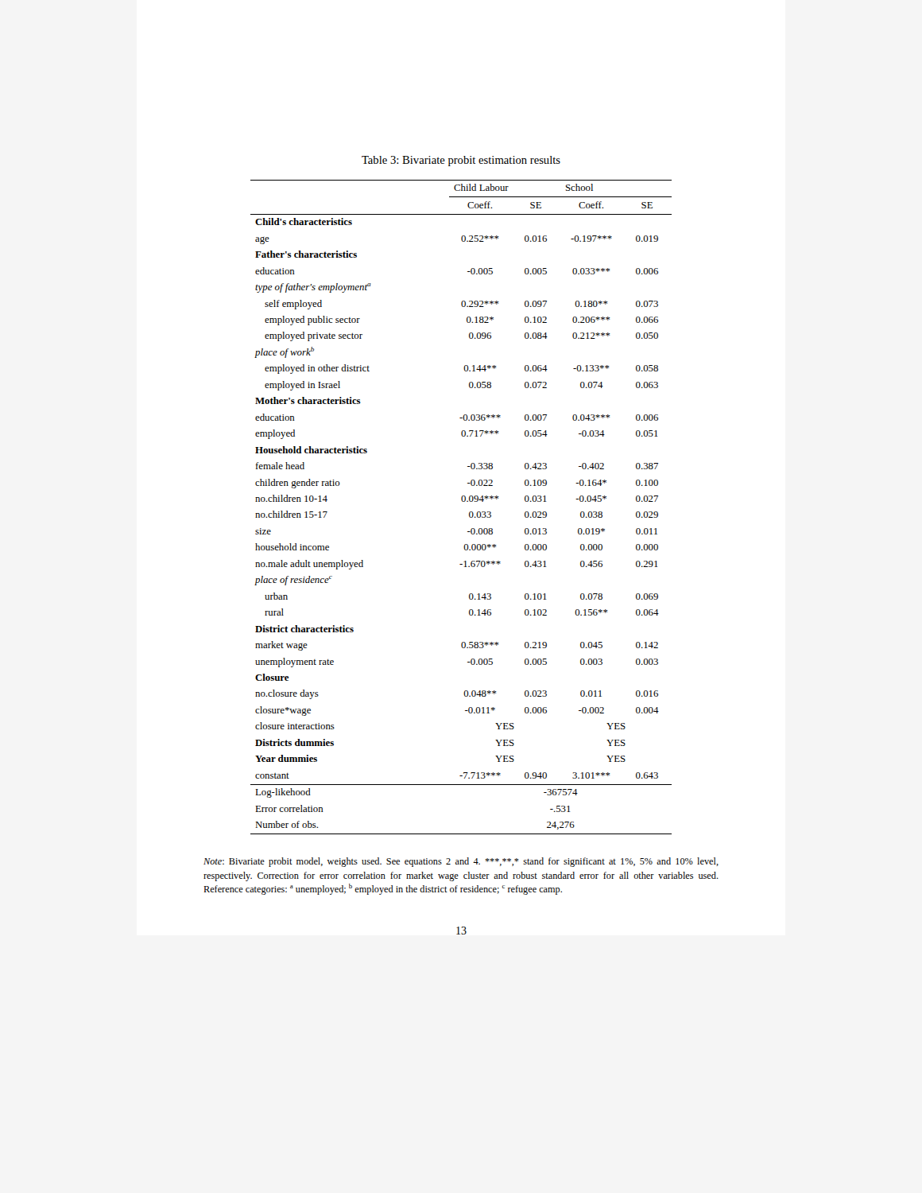Table 3: Bivariate probit estimation results
| | Child Labour | School |
| | Coeff. | SE | Coeff. | SE |
| Child's characteristics | | | | |
| age | 0.252*** | 0.016 | -0.197*** | 0.019 |
| Father's characteristics | | | | |
| education | -0.005 | 0.005 | 0.033*** | 0.006 |
| type of father's employment a | | | | |
| self employed | 0.292*** | 0.097 | 0.180** | 0.073 |
| employed public sector | 0.182* | 0.102 | 0.206*** | 0.066 |
| employed private sector | 0.096 | 0.084 | 0.212*** | 0.050 |
| place of work b | | | | |
| employed in other district | 0.144** | 0.064 | -0.133** | 0.058 |
| employed in Israel | 0.058 | 0.072 | 0.074 | 0.063 |
| Mother's characteristics | | | | |
| education | -0.036*** | 0.007 | 0.043*** | 0.006 |
| employed | 0.717*** | 0.054 | -0.034 | 0.051 |
| Household characteristics | | | | |
| female head | -0.338 | 0.423 | -0.402 | 0.387 |
| children gender ratio | -0.022 | 0.109 | -0.164* | 0.100 |
| no.children 10-14 | 0.094*** | 0.031 | -0.045* | 0.027 |
| no.children 15-17 | 0.033 | 0.029 | 0.038 | 0.029 |
| size | -0.008 | 0.013 | 0.019* | 0.011 |
| household income | 0.000** | 0.000 | 0.000 | 0.000 |
| no.male adult unemployed | -1.670*** | 0.431 | 0.456 | 0.291 |
| place of residence c | | | | |
| urban | 0.143 | 0.101 | 0.078 | 0.069 |
| rural | 0.146 | 0.102 | 0.156** | 0.064 |
| District characteristics | | | | |
| market wage | 0.583*** | 0.219 | 0.045 | 0.142 |
| unemployment rate | -0.005 | 0.005 | 0.003 | 0.003 |
| Closure | | | | |
| no.closure days | 0.048** | 0.023 | 0.011 | 0.016 |
| closure*wage | -0.011* | 0.006 | -0.002 | 0.004 |
| closure interactions | YES | YES |
| Districts dummies | YES | YES |
| Year dummies | YES | YES |
| constant | -7.713*** | 0.940 | 3.101*** | 0.643 |
| Log-likehood | -367574 |
| Error correlation | -.531 |
| Number of obs. | 24,276 |
Note: Bivariate probit model, weights used. See equations 2 and 4. ***,**,* stand for significant at 1%, 5% and 10% level, respectively. Correction for error correlation for market wage cluster and robust standard error for all other variables used. Reference categories: a unemployed; b employed in the district of residence; c refugee camp.
13